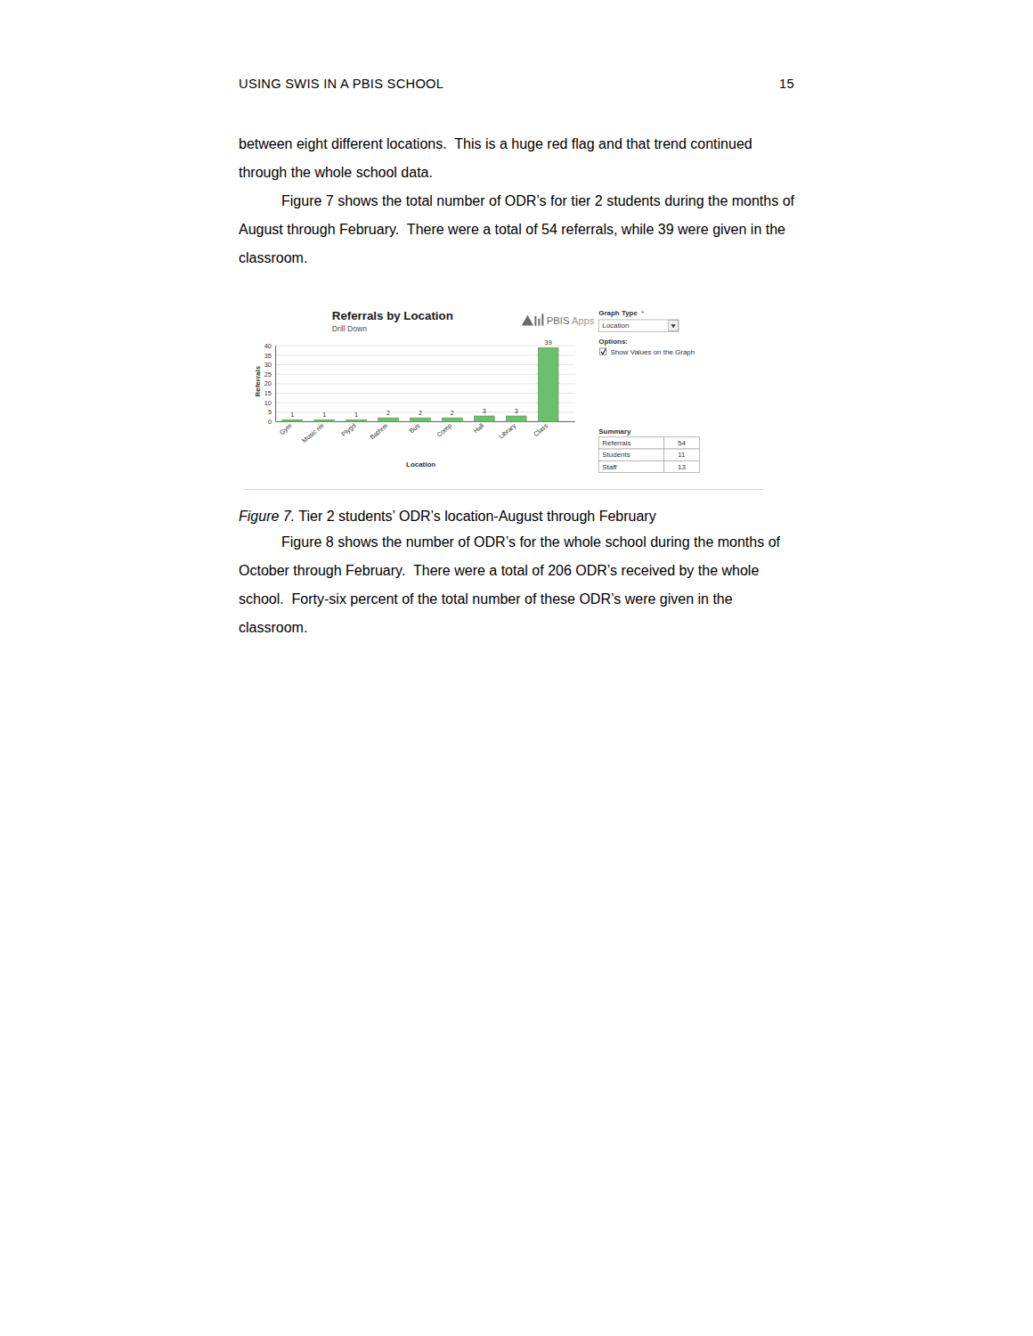Using SWIS in a PBIS School 15
between eight different locations. This is a huge red flag and that trend continued through the whole school data.
Figure 7 shows the total number of ODR’s for tier 2 students during the months of August through February. There were a total of 54 referrals, while 39 were given in the classroom.
Referrals by Location Drill Down PBIS Apps Graph Type * Location Options: Show Values on the Graph Referrals 40 35 30 25 20 15 10 5 0 1 1 1 2 2 2 3 3 39 Gym Music rm Plygd Bathrm Bus Comp Hall Library Class Location Summary Referrals 54 Students 11 Staff 13
Figure 7. Tier 2 students’ ODR’s location-August through February
Figure 8 shows the number of ODR’s for the whole school during the months of October through February. There were a total of 206 ODR’s received by the whole school. Forty-six percent of the total number of these ODR’s were given in the classroom.